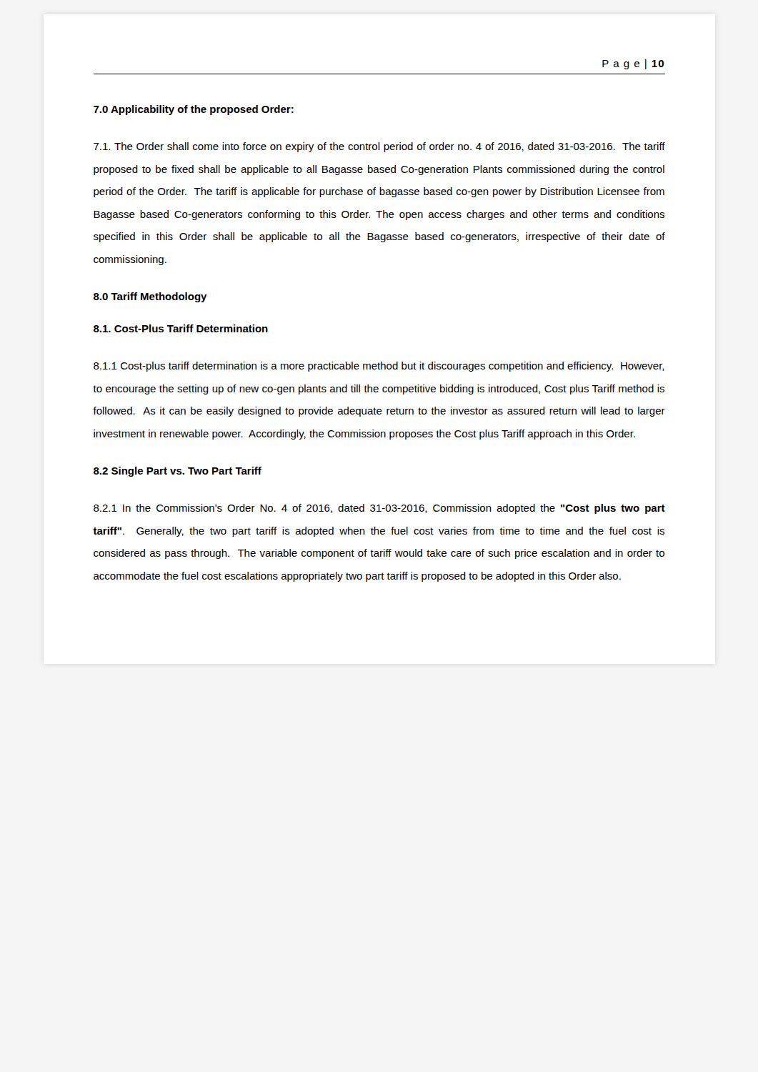P a g e | 10
7.0 Applicability of the proposed Order:
7.1. The Order shall come into force on expiry of the control period of order no. 4 of 2016, dated 31-03-2016. The tariff proposed to be fixed shall be applicable to all Bagasse based Co-generation Plants commissioned during the control period of the Order. The tariff is applicable for purchase of bagasse based co-gen power by Distribution Licensee from Bagasse based Co-generators conforming to this Order. The open access charges and other terms and conditions specified in this Order shall be applicable to all the Bagasse based co-generators, irrespective of their date of commissioning.
8.0 Tariff Methodology
8.1. Cost-Plus Tariff Determination
8.1.1 Cost-plus tariff determination is a more practicable method but it discourages competition and efficiency. However, to encourage the setting up of new co-gen plants and till the competitive bidding is introduced, Cost plus Tariff method is followed. As it can be easily designed to provide adequate return to the investor as assured return will lead to larger investment in renewable power. Accordingly, the Commission proposes the Cost plus Tariff approach in this Order.
8.2 Single Part vs. Two Part Tariff
8.2.1 In the Commission's Order No. 4 of 2016, dated 31-03-2016, Commission adopted the "Cost plus two part tariff". Generally, the two part tariff is adopted when the fuel cost varies from time to time and the fuel cost is considered as pass through. The variable component of tariff would take care of such price escalation and in order to accommodate the fuel cost escalations appropriately two part tariff is proposed to be adopted in this Order also.